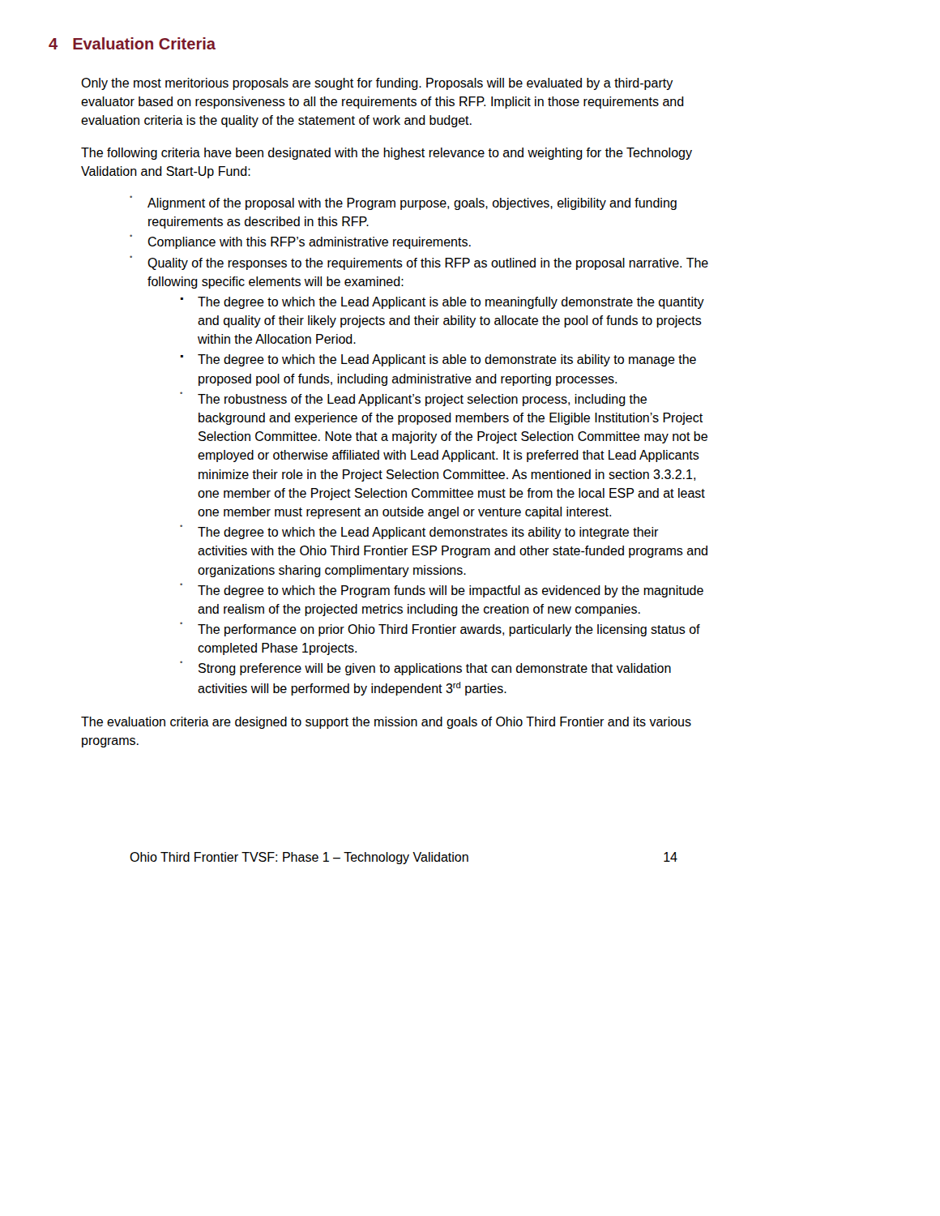4 Evaluation Criteria
Only the most meritorious proposals are sought for funding. Proposals will be evaluated by a third-party evaluator based on responsiveness to all the requirements of this RFP. Implicit in those requirements and evaluation criteria is the quality of the statement of work and budget.
The following criteria have been designated with the highest relevance to and weighting for the Technology Validation and Start-Up Fund:
Alignment of the proposal with the Program purpose, goals, objectives, eligibility and funding requirements as described in this RFP.
Compliance with this RFP’s administrative requirements.
Quality of the responses to the requirements of this RFP as outlined in the proposal narrative. The following specific elements will be examined:
The degree to which the Lead Applicant is able to meaningfully demonstrate the quantity and quality of their likely projects and their ability to allocate the pool of funds to projects within the Allocation Period.
The degree to which the Lead Applicant is able to demonstrate its ability to manage the proposed pool of funds, including administrative and reporting processes.
The robustness of the Lead Applicant’s project selection process, including the background and experience of the proposed members of the Eligible Institution’s Project Selection Committee. Note that a majority of the Project Selection Committee may not be employed or otherwise affiliated with Lead Applicant. It is preferred that Lead Applicants minimize their role in the Project Selection Committee. As mentioned in section 3.3.2.1, one member of the Project Selection Committee must be from the local ESP and at least one member must represent an outside angel or venture capital interest.
The degree to which the Lead Applicant demonstrates its ability to integrate their activities with the Ohio Third Frontier ESP Program and other state-funded programs and organizations sharing complimentary missions.
The degree to which the Program funds will be impactful as evidenced by the magnitude and realism of the projected metrics including the creation of new companies.
The performance on prior Ohio Third Frontier awards, particularly the licensing status of completed Phase 1projects.
Strong preference will be given to applications that can demonstrate that validation activities will be performed by independent 3rd parties.
The evaluation criteria are designed to support the mission and goals of Ohio Third Frontier and its various programs.
Ohio Third Frontier TVSF: Phase 1 – Technology Validation 14